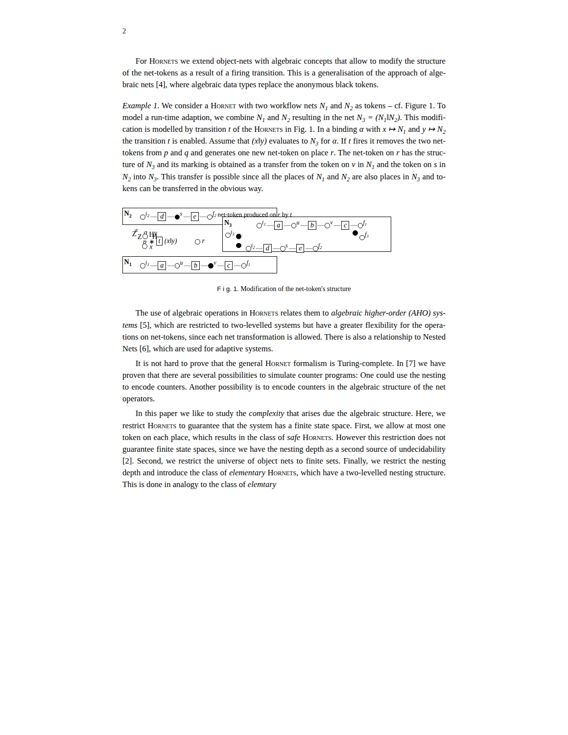2
For Hornets we extend object-nets with algebraic concepts that allow to modify the structure of the net-tokens as a result of a firing transition. This is a generalisation of the approach of algebraic nets [4], where algebraic data types replace the anonymous black tokens.
Example 1. We consider a Hornet with two workflow nets N1 and N2 as tokens – cf. Figure 1. To model a run-time adaption, we combine N1 and N2 resulting in the net N3 = (N1‖N2). This modification is modelled by transition t of the Hornets in Fig. 1. In a binding α with x ↦ N1 and y ↦ N2 the transition t is enabled. Assume that (x‖y) evaluates to N3 for α. If t fires it removes the two net-tokens from p and q and generates one new net-token on place r. The net-token on r has the structure of N3 and its marking is obtained as a transfer from the token on v in N1 and the token on s in N2 into N3. This transfer is possible since all the places of N1 and N2 are also places in N3 and tokens can be transferred in the obvious way.
N2
i2 — d — s — e — f2
≠
Z
Z
q
H
H
y
p
∗
x
t (x‖y)
r
N3
i1 — a — u — b — v — c — f1
i3
f3
i2 — d — s — e — f2
net-token produced on r by t
=
N1
i1 — a — u — b — v — c — f1
F i g. 1. Modification of the net-token's structure
The use of algebraic operations in Hornets relates them to algebraic higher-order (AHO) systems [5], which are restricted to two-levelled systems but have a greater flexibility for the operations on net-tokens, since each net transformation is allowed. There is also a relationship to Nested Nets [6], which are used for adaptive systems.
It is not hard to prove that the general Hornet formalism is Turing-complete. In [7] we have proven that there are several possibilities to simulate counter programs: One could use the nesting to encode counters. Another possibility is to encode counters in the algebraic structure of the net operators.
In this paper we like to study the complexity that arises due the algebraic structure. Here, we restrict Hornets to guarantee that the system has a finite state space. First, we allow at most one token on each place, which results in the class of safe Hornets. However this restriction does not guarantee finite state spaces, since we have the nesting depth as a second source of undecidability [2]. Second, we restrict the universe of object nets to finite sets. Finally, we restrict the nesting depth and introduce the class of elementary Hornets, which have a two-levelled nesting structure. This is done in analogy to the class of elemtary